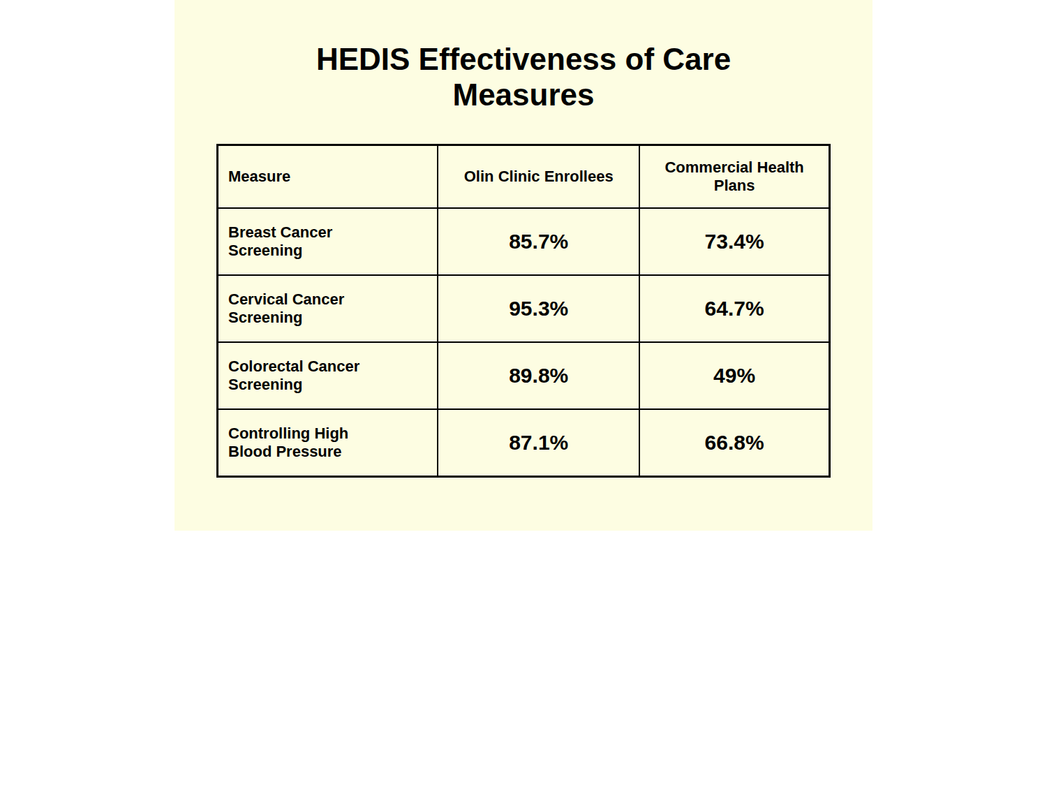HEDIS Effectiveness of Care
Measures
| Measure | Olin Clinic Enrollees | Commercial Health Plans |
| --- | --- | --- |
| Breast Cancer Screening | 85.7% | 73.4% |
| Cervical Cancer Screening | 95.3% | 64.7% |
| Colorectal Cancer Screening | 89.8% | 49% |
| Controlling High Blood Pressure | 87.1% | 66.8% |